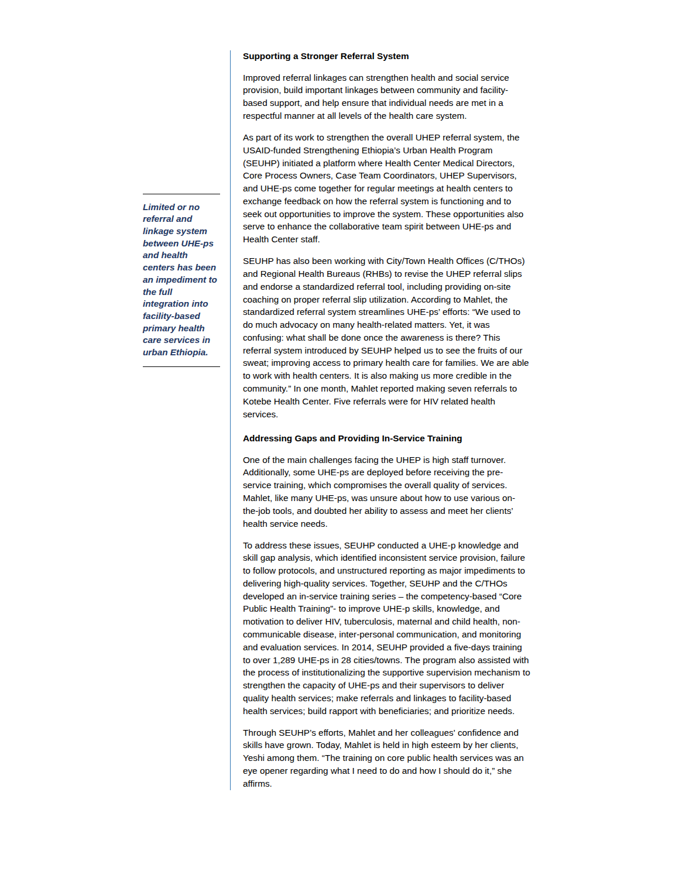Limited or no referral and linkage system between UHE-ps and health centers has been an impediment to the full integration into facility-based primary health care services in urban Ethiopia.
Supporting a Stronger Referral System
Improved referral linkages can strengthen health and social service provision, build important linkages between community and facility-based support, and help ensure that individual needs are met in a respectful manner at all levels of the health care system.
As part of its work to strengthen the overall UHEP referral system, the USAID-funded Strengthening Ethiopia’s Urban Health Program (SEUHP) initiated a platform where Health Center Medical Directors, Core Process Owners, Case Team Coordinators, UHEP Supervisors, and UHE-ps come together for regular meetings at health centers to exchange feedback on how the referral system is functioning and to seek out opportunities to improve the system. These opportunities also serve to enhance the collaborative team spirit between UHE-ps and Health Center staff.
SEUHP has also been working with City/Town Health Offices (C/THOs) and Regional Health Bureaus (RHBs) to revise the UHEP referral slips and endorse a standardized referral tool, including providing on-site coaching on proper referral slip utilization. According to Mahlet, the standardized referral system streamlines UHE-ps’ efforts: “We used to do much advocacy on many health-related matters. Yet, it was confusing: what shall be done once the awareness is there? This referral system introduced by SEUHP helped us to see the fruits of our sweat; improving access to primary health care for families. We are able to work with health centers. It is also making us more credible in the community.” In one month, Mahlet reported making seven referrals to Kotebe Health Center. Five referrals were for HIV related health services.
Addressing Gaps and Providing In-Service Training
One of the main challenges facing the UHEP is high staff turnover. Additionally, some UHE-ps are deployed before receiving the pre-service training, which compromises the overall quality of services. Mahlet, like many UHE-ps, was unsure about how to use various on-the-job tools, and doubted her ability to assess and meet her clients’ health service needs.
To address these issues, SEUHP conducted a UHE-p knowledge and skill gap analysis, which identified inconsistent service provision, failure to follow protocols, and unstructured reporting as major impediments to delivering high-quality services. Together, SEUHP and the C/THOs developed an in-service training series – the competency-based “Core Public Health Training”- to improve UHE-p skills, knowledge, and motivation to deliver HIV, tuberculosis, maternal and child health, non-communicable disease, inter-personal communication, and monitoring and evaluation services. In 2014, SEUHP provided a five-days training to over 1,289 UHE-ps in 28 cities/towns. The program also assisted with the process of institutionalizing the supportive supervision mechanism to strengthen the capacity of UHE-ps and their supervisors to deliver quality health services; make referrals and linkages to facility-based health services; build rapport with beneficiaries; and prioritize needs.
Through SEUHP’s efforts, Mahlet and her colleagues' confidence and skills have grown. Today, Mahlet is held in high esteem by her clients, Yeshi among them. “The training on core public health services was an eye opener regarding what I need to do and how I should do it,” she affirms.